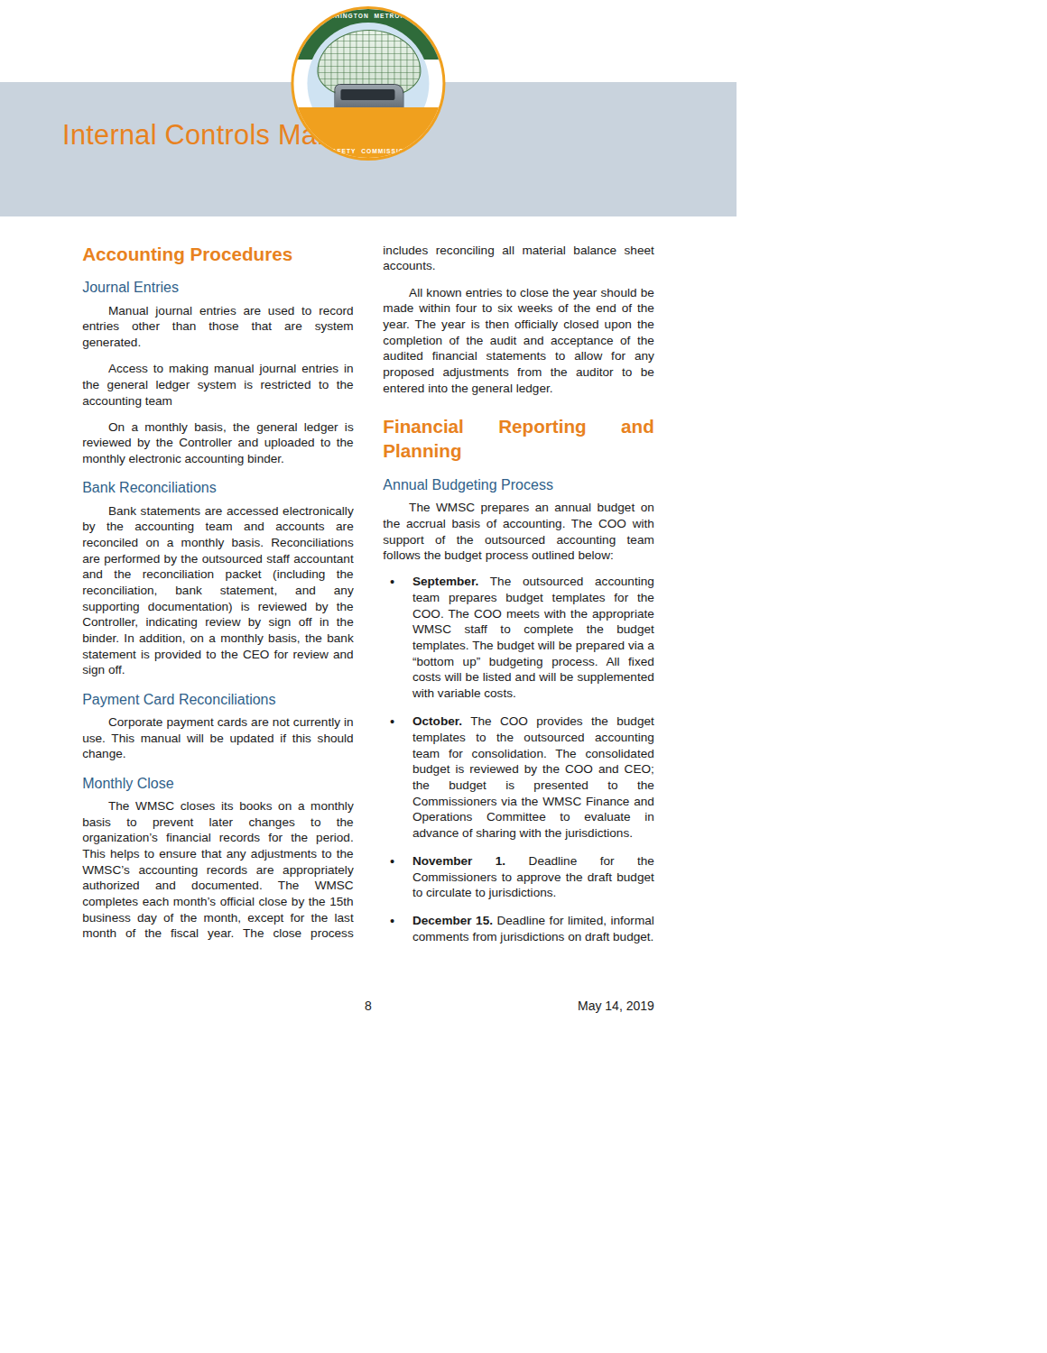Internal Controls Manual
WASHINGTON METRORAIL
SAFETY COMMISSION
Accounting Procedures
Journal Entries
Manual journal entries are used to record entries other than those that are system generated.
Access to making manual journal entries in the general ledger system is restricted to the accounting team
On a monthly basis, the general ledger is reviewed by the Controller and uploaded to the monthly electronic accounting binder.
Bank Reconciliations
Bank statements are accessed electronically by the accounting team and accounts are reconciled on a monthly basis. Reconciliations are performed by the outsourced staff accountant and the reconciliation packet (including the reconciliation, bank statement, and any supporting documentation) is reviewed by the Controller, indicating review by sign off in the binder. In addition, on a monthly basis, the bank statement is provided to the CEO for review and sign off.
Payment Card Reconciliations
Corporate payment cards are not currently in use. This manual will be updated if this should change.
Monthly Close
The WMSC closes its books on a monthly basis to prevent later changes to the organization’s financial records for the period. This helps to ensure that any adjustments to the WMSC’s accounting records are appropriately authorized and documented. The WMSC completes each month’s official close by the 15th business day of the month, except for the last month of the fiscal year. The close process includes reconciling all material balance sheet accounts.
All known entries to close the year should be made within four to six weeks of the end of the year. The year is then officially closed upon the completion of the audit and acceptance of the audited financial statements to allow for any proposed adjustments from the auditor to be entered into the general ledger.
Financial Reporting and Planning
Annual Budgeting Process
The WMSC prepares an annual budget on the accrual basis of accounting. The COO with support of the outsourced accounting team follows the budget process outlined below:
September. The outsourced accounting team prepares budget templates for the COO. The COO meets with the appropriate WMSC staff to complete the budget templates. The budget will be prepared via a “bottom up” budgeting process. All fixed costs will be listed and will be supplemented with variable costs.
October. The COO provides the budget templates to the outsourced accounting team for consolidation. The consolidated budget is reviewed by the COO and CEO; the budget is presented to the Commissioners via the WMSC Finance and Operations Committee to evaluate in advance of sharing with the jurisdictions.
November 1. Deadline for the Commissioners to approve the draft budget to circulate to jurisdictions.
December 15. Deadline for limited, informal comments from jurisdictions on draft budget.
8 May 14, 2019